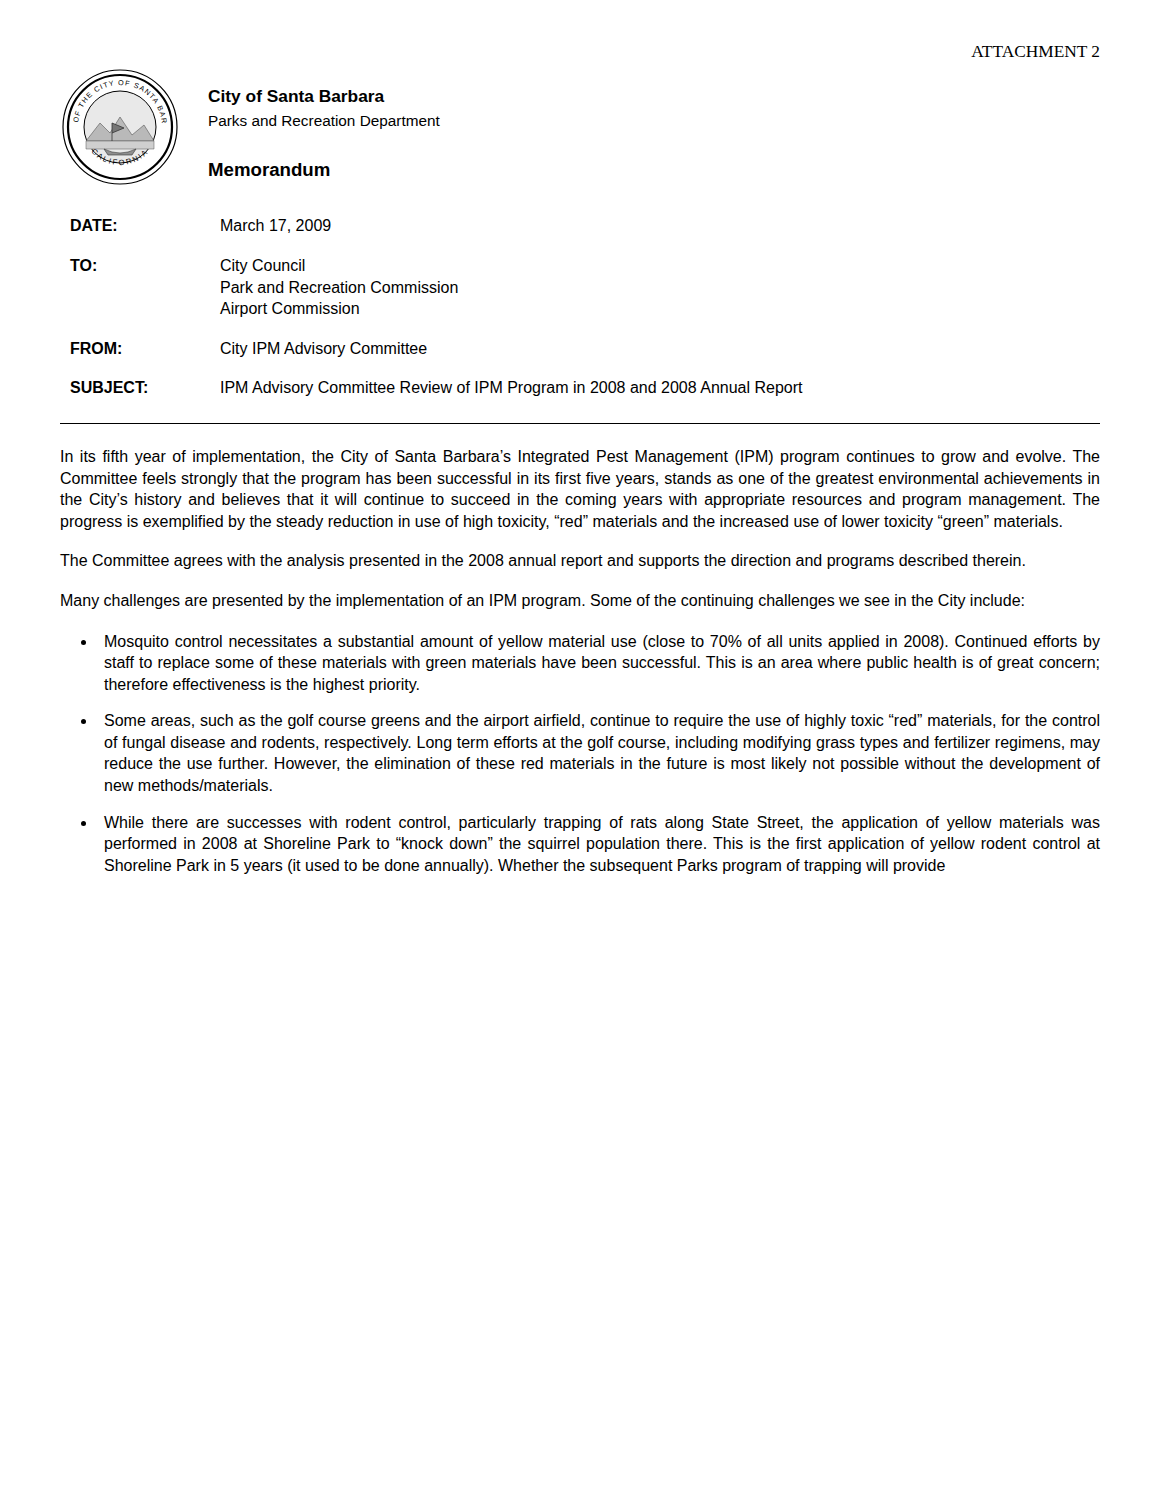ATTACHMENT 2
SEAL OF THE CITY OF SANTA BARBARA CALIFORNIA
City of Santa Barbara
Parks and Recreation Department
Memorandum
| DATE: | March 17, 2009 |
| TO: | City Council Park and Recreation Commission Airport Commission |
| FROM: | City IPM Advisory Committee |
| SUBJECT: | IPM Advisory Committee Review of IPM Program in 2008 and 2008 Annual Report |
In its fifth year of implementation, the City of Santa Barbara’s Integrated Pest Management (IPM) program continues to grow and evolve. The Committee feels strongly that the program has been successful in its first five years, stands as one of the greatest environmental achievements in the City’s history and believes that it will continue to succeed in the coming years with appropriate resources and program management. The progress is exemplified by the steady reduction in use of high toxicity, “red” materials and the increased use of lower toxicity “green” materials.
The Committee agrees with the analysis presented in the 2008 annual report and supports the direction and programs described therein.
Many challenges are presented by the implementation of an IPM program. Some of the continuing challenges we see in the City include:
Mosquito control necessitates a substantial amount of yellow material use (close to 70% of all units applied in 2008). Continued efforts by staff to replace some of these materials with green materials have been successful. This is an area where public health is of great concern; therefore effectiveness is the highest priority.
Some areas, such as the golf course greens and the airport airfield, continue to require the use of highly toxic “red” materials, for the control of fungal disease and rodents, respectively. Long term efforts at the golf course, including modifying grass types and fertilizer regimens, may reduce the use further. However, the elimination of these red materials in the future is most likely not possible without the development of new methods/materials.
While there are successes with rodent control, particularly trapping of rats along State Street, the application of yellow materials was performed in 2008 at Shoreline Park to “knock down” the squirrel population there. This is the first application of yellow rodent control at Shoreline Park in 5 years (it used to be done annually). Whether the subsequent Parks program of trapping will provide